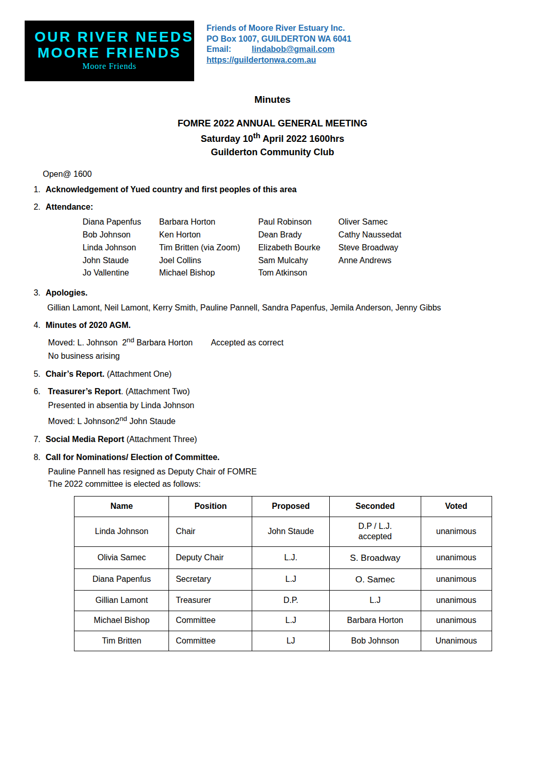OUR RIVER NEEDS
MOORE FRIENDS
Moore Friends
Friends of Moore River Estuary Inc.
PO Box 1007, GUILDERTON WA 6041
Email: lindabob@gmail.com
https://guildertonwa.com.au
Minutes
FOMRE 2022 ANNUAL GENERAL MEETING
Saturday 10th April 2022 1600hrs
Guilderton Community Club
Open@ 1600
Acknowledgement of Yued country and first peoples of this area
Attendance:
| Diana Papenfus | Barbara Horton | Paul Robinson | Oliver Samec |
| Bob Johnson | Ken Horton | Dean Brady | Cathy Naussedat |
| Linda Johnson | Tim Britten (via Zoom) | Elizabeth Bourke | Steve Broadway |
| John Staude | Joel Collins | Sam Mulcahy | Anne Andrews |
| Jo Vallentine | Michael Bishop | Tom Atkinson | |
Apologies.
Gillian Lamont, Neil Lamont, Kerry Smith, Pauline Pannell, Sandra Papenfus, Jemila Anderson, Jenny Gibbs
Minutes of 2020 AGM.
Moved: L. Johnson 2nd Barbara Horton Accepted as correct
No business arising
Chair’s Report. (Attachment One)
Treasurer’s Report. (Attachment Two)
Presented in absentia by Linda Johnson
Moved: L Johnson 2nd John Staude
Social Media Report (Attachment Three)
Call for Nominations/ Election of Committee.
Pauline Pannell has resigned as Deputy Chair of FOMRE
The 2022 committee is elected as follows:
| Name | Position | Proposed | Seconded | Voted |
| --- | --- | --- | --- | --- |
| Linda Johnson | Chair | John Staude | D.P / L.J. accepted | unanimous |
| Olivia Samec | Deputy Chair | L.J. | S. Broadway | unanimous |
| Diana Papenfus | Secretary | L.J | O. Samec | unanimous |
| Gillian Lamont | Treasurer | D.P. | L.J | unanimous |
| Michael Bishop | Committee | L.J | Barbara Horton | unanimous |
| Tim Britten | Committee | LJ | Bob Johnson | Unanimous |